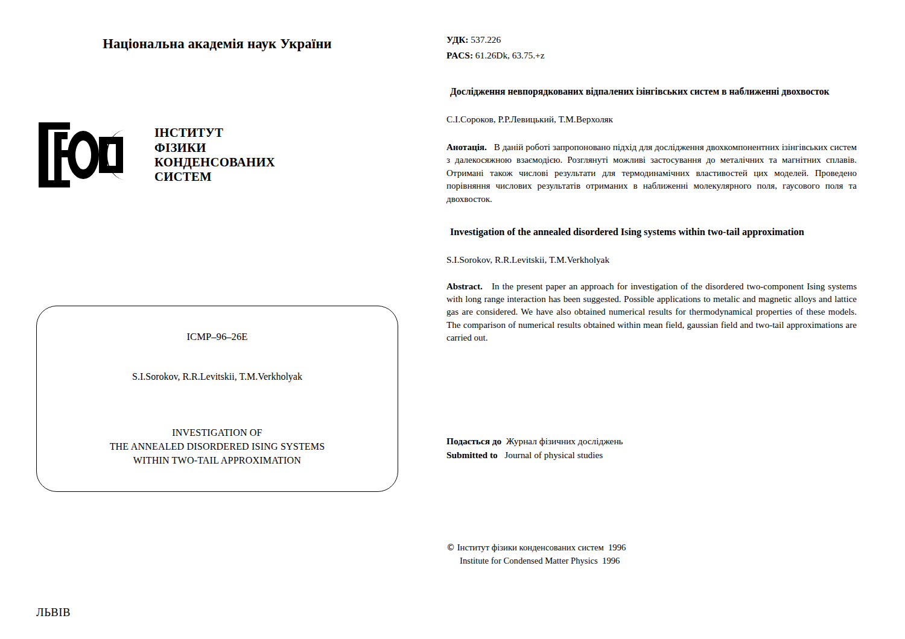Національна академія наук України
ІНСТИТУТ
ФІЗИКИ
КОНДЕНСОВАНИХ
СИСТЕМ
ICMP–96–26E
S.I.Sorokov, R.R.Levitskii, T.M.Verkholyak
INVESTIGATION OF
THE ANNEALED DISORDERED ISING SYSTEMS
WITHIN TWO-TAIL APPROXIMATION
ЛЬВІВ
УДК: 537.226
PACS: 61.26Dk, 63.75.+z
Дослідження невпорядкованих відпалених ізінгівських систем в наближенні двохвосток
С.І.Сороков, Р.Р.Левицький, Т.М.Верхоляк
Анотація. В даній роботі запропоновано підхід для дослідження двохкомпонентних ізінгівських систем з далекосяжною взаємодією. Розглянуті можливі застосування до металічних та магнітних сплавів. Отримані також числові результати для термодинамічних властивостей цих моделей. Проведено порівняння числових результатів отриманих в наближенні молекулярного поля, гаусового поля та двохвосток.
Investigation of the annealed disordered Ising systems within two-tail approximation
S.I.Sorokov, R.R.Levitskii, T.M.Verkholyak
Abstract. In the present paper an approach for investigation of the disordered two-component Ising systems with long range interaction has been suggested. Possible applications to metalic and magnetic alloys and lattice gas are considered. We have also obtained numerical results for thermodynamical properties of these models. The comparison of numerical results obtained within mean field, gaussian field and two-tail approximations are carried out.
Подається до Журнал фізичних досліджень
Submitted to Journal of physical studies
© Інститут фізики конденсованих систем 1996 Institute for Condensed Matter Physics 1996